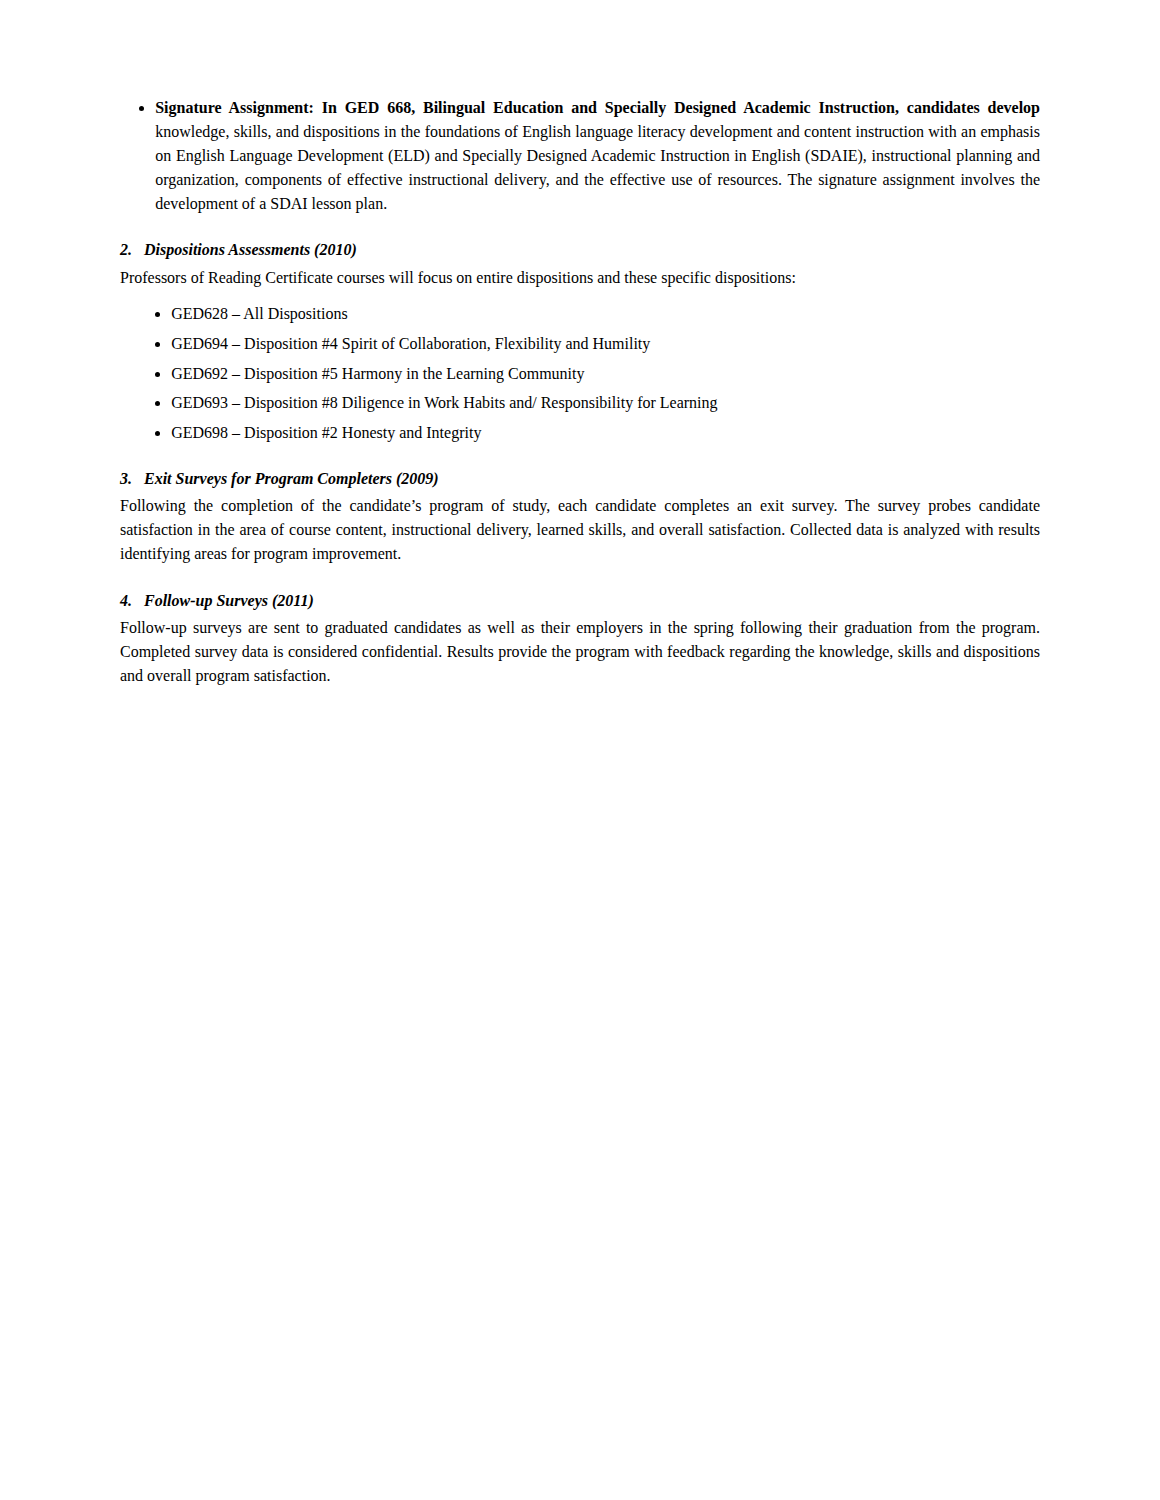Signature Assignment: In GED 668, Bilingual Education and Specially Designed Academic Instruction, candidates develop knowledge, skills, and dispositions in the foundations of English language literacy development and content instruction with an emphasis on English Language Development (ELD) and Specially Designed Academic Instruction in English (SDAIE), instructional planning and organization, components of effective instructional delivery, and the effective use of resources. The signature assignment involves the development of a SDAI lesson plan.
2. Dispositions Assessments (2010)
Professors of Reading Certificate courses will focus on entire dispositions and these specific dispositions:
GED628 – All Dispositions
GED694 – Disposition #4 Spirit of Collaboration, Flexibility and Humility
GED692 – Disposition #5 Harmony in the Learning Community
GED693 – Disposition #8 Diligence in Work Habits and/ Responsibility for Learning
GED698 – Disposition #2 Honesty and Integrity
3. Exit Surveys for Program Completers (2009)
Following the completion of the candidate’s program of study, each candidate completes an exit survey. The survey probes candidate satisfaction in the area of course content, instructional delivery, learned skills, and overall satisfaction. Collected data is analyzed with results identifying areas for program improvement.
4. Follow-up Surveys (2011)
Follow-up surveys are sent to graduated candidates as well as their employers in the spring following their graduation from the program. Completed survey data is considered confidential. Results provide the program with feedback regarding the knowledge, skills and dispositions and overall program satisfaction.